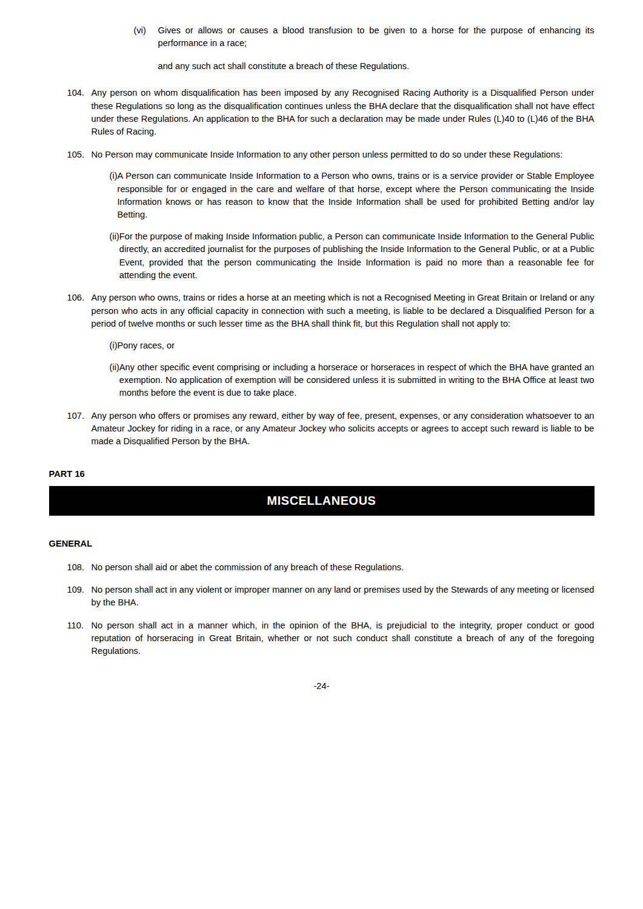(vi)
Gives or allows or causes a blood transfusion to be given to a horse for the purpose of enhancing its performance in a race;
and any such act shall constitute a breach of these Regulations.
104.
Any person on whom disqualification has been imposed by any Recognised Racing Authority is a Disqualified Person under these Regulations so long as the disqualification continues unless the BHA declare that the disqualification shall not have effect under these Regulations. An application to the BHA for such a declaration may be made under Rules (L)40 to (L)46 of the BHA Rules of Racing.
105.
No Person may communicate Inside Information to any other person unless permitted to do so under these Regulations:
(i)
A Person can communicate Inside Information to a Person who owns, trains or is a service provider or Stable Employee responsible for or engaged in the care and welfare of that horse, except where the Person communicating the Inside Information knows or has reason to know that the Inside Information shall be used for prohibited Betting and/or lay Betting.
(ii)
For the purpose of making Inside Information public, a Person can communicate Inside Information to the General Public directly, an accredited journalist for the purposes of publishing the Inside Information to the General Public, or at a Public Event, provided that the person communicating the Inside Information is paid no more than a reasonable fee for attending the event.
106.
Any person who owns, trains or rides a horse at an meeting which is not a Recognised Meeting in Great Britain or Ireland or any person who acts in any official capacity in connection with such a meeting, is liable to be declared a Disqualified Person for a period of twelve months or such lesser time as the BHA shall think fit, but this Regulation shall not apply to:
(i)
Pony races, or
(ii)
Any other specific event comprising or including a horserace or horseraces in respect of which the BHA have granted an exemption. No application of exemption will be considered unless it is submitted in writing to the BHA Office at least two months before the event is due to take place.
107.
Any person who offers or promises any reward, either by way of fee, present, expenses, or any consideration whatsoever to an Amateur Jockey for riding in a race, or any Amateur Jockey who solicits accepts or agrees to accept such reward is liable to be made a Disqualified Person by the BHA.
PART 16
MISCELLANEOUS
GENERAL
108.
No person shall aid or abet the commission of any breach of these Regulations.
109.
No person shall act in any violent or improper manner on any land or premises used by the Stewards of any meeting or licensed by the BHA.
110.
No person shall act in a manner which, in the opinion of the BHA, is prejudicial to the integrity, proper conduct or good reputation of horseracing in Great Britain, whether or not such conduct shall constitute a breach of any of the foregoing Regulations.
-24-